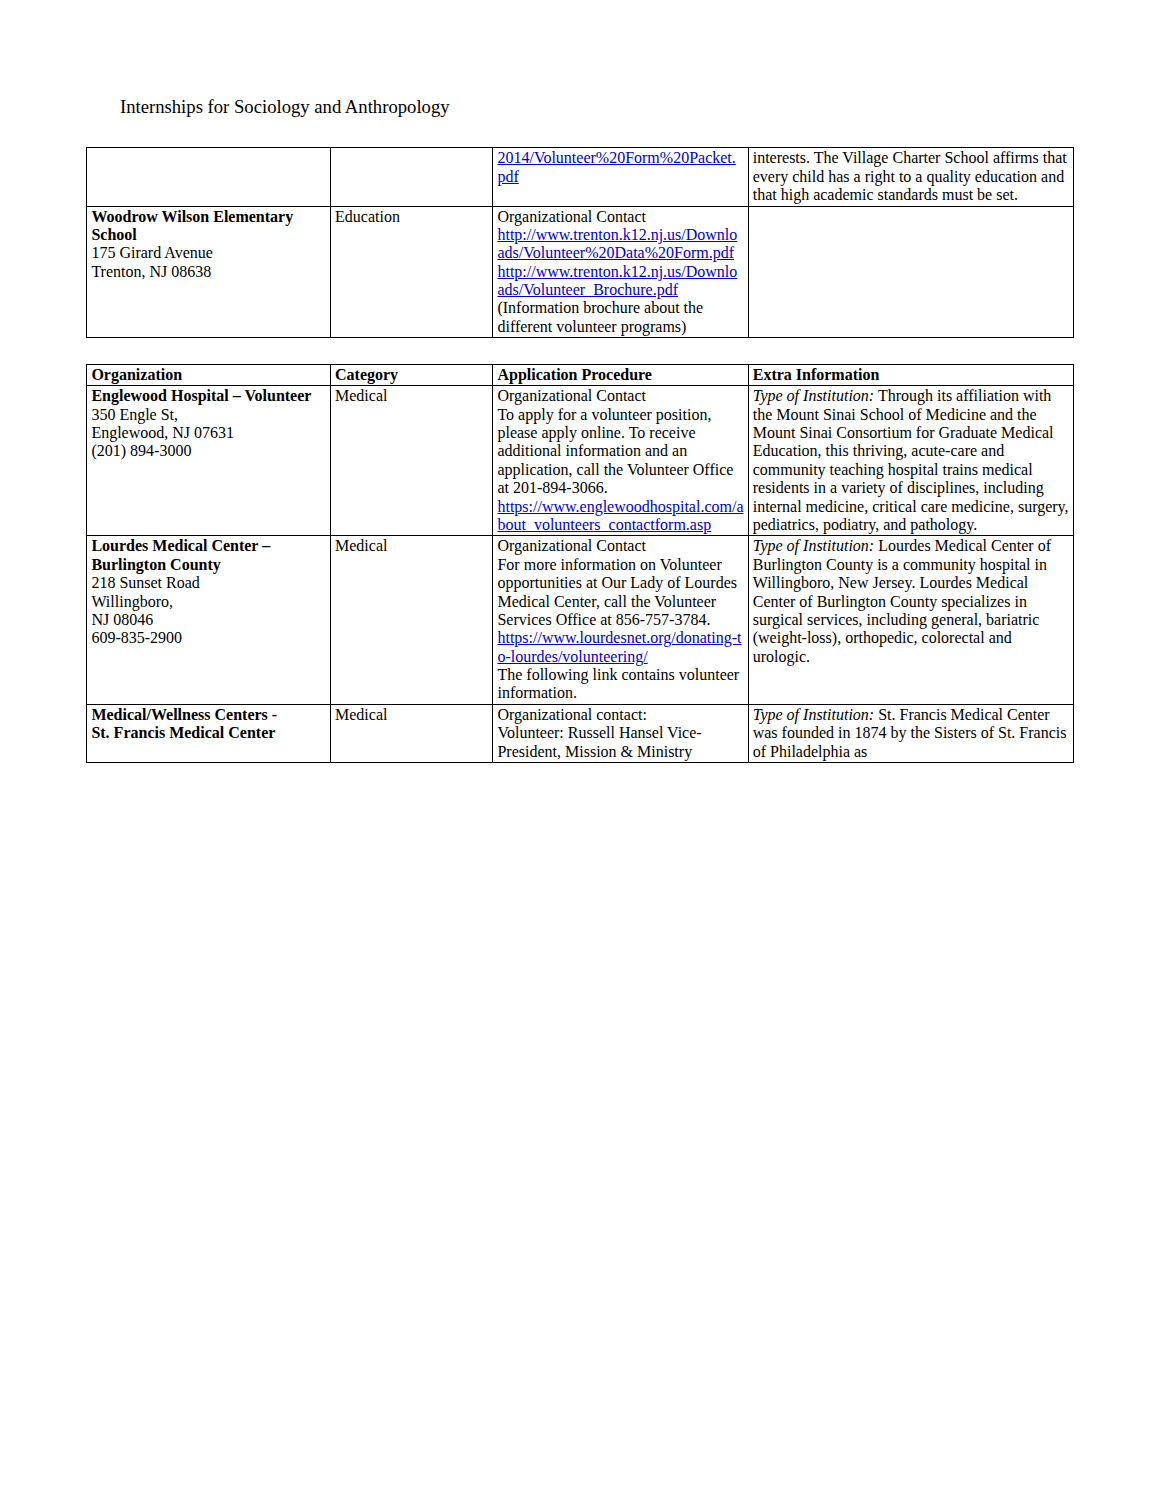Internships for Sociology and Anthropology
| | | 2014/Volunteer%20Form%20Packet.pdf | interests. The Village Charter School affirms that every child has a right to a quality education and that high academic standards must be set. |
| Woodrow Wilson Elementary School 175 Girard Avenue Trenton, NJ 08638 | Education | Organizational Contact http://www.trenton.k12.nj.us/Downloads/Volunteer%20Data%20Form.pdf http://www.trenton.k12.nj.us/Downloads/Volunteer_Brochure.pdf (Information brochure about the different volunteer programs) | |
| Organization | Category | Application Procedure | Extra Information |
| --- | --- | --- | --- |
| Englewood Hospital – Volunteer 350 Engle St, Englewood, NJ 07631 (201) 894-3000 | Medical | Organizational Contact To apply for a volunteer position, please apply online. To receive additional information and an application, call the Volunteer Office at 201-894-3066. https://www.englewoodhospital.com/about_volunteers_contactform.asp | Type of Institution: Through its affiliation with the Mount Sinai School of Medicine and the Mount Sinai Consortium for Graduate Medical Education, this thriving, acute-care and community teaching hospital trains medical residents in a variety of disciplines, including internal medicine, critical care medicine, surgery, pediatrics, podiatry, and pathology. |
| Lourdes Medical Center – Burlington County 218 Sunset Road Willingboro, NJ 08046 609-835-2900 | Medical | Organizational Contact For more information on Volunteer opportunities at Our Lady of Lourdes Medical Center, call the Volunteer Services Office at 856-757-3784. https://www.lourdesnet.org/donating-to-lourdes/volunteering/ The following link contains volunteer information. | Type of Institution: Lourdes Medical Center of Burlington County is a community hospital in Willingboro, New Jersey. Lourdes Medical Center of Burlington County specializes in surgical services, including general, bariatric (weight-loss), orthopedic, colorectal and urologic. |
| Medical/Wellness Centers - St. Francis Medical Center | Medical | Organizational contact: Volunteer: Russell Hansel Vice-President, Mission & Ministry | Type of Institution: St. Francis Medical Center was founded in 1874 by the Sisters of St. Francis of Philadelphia as |